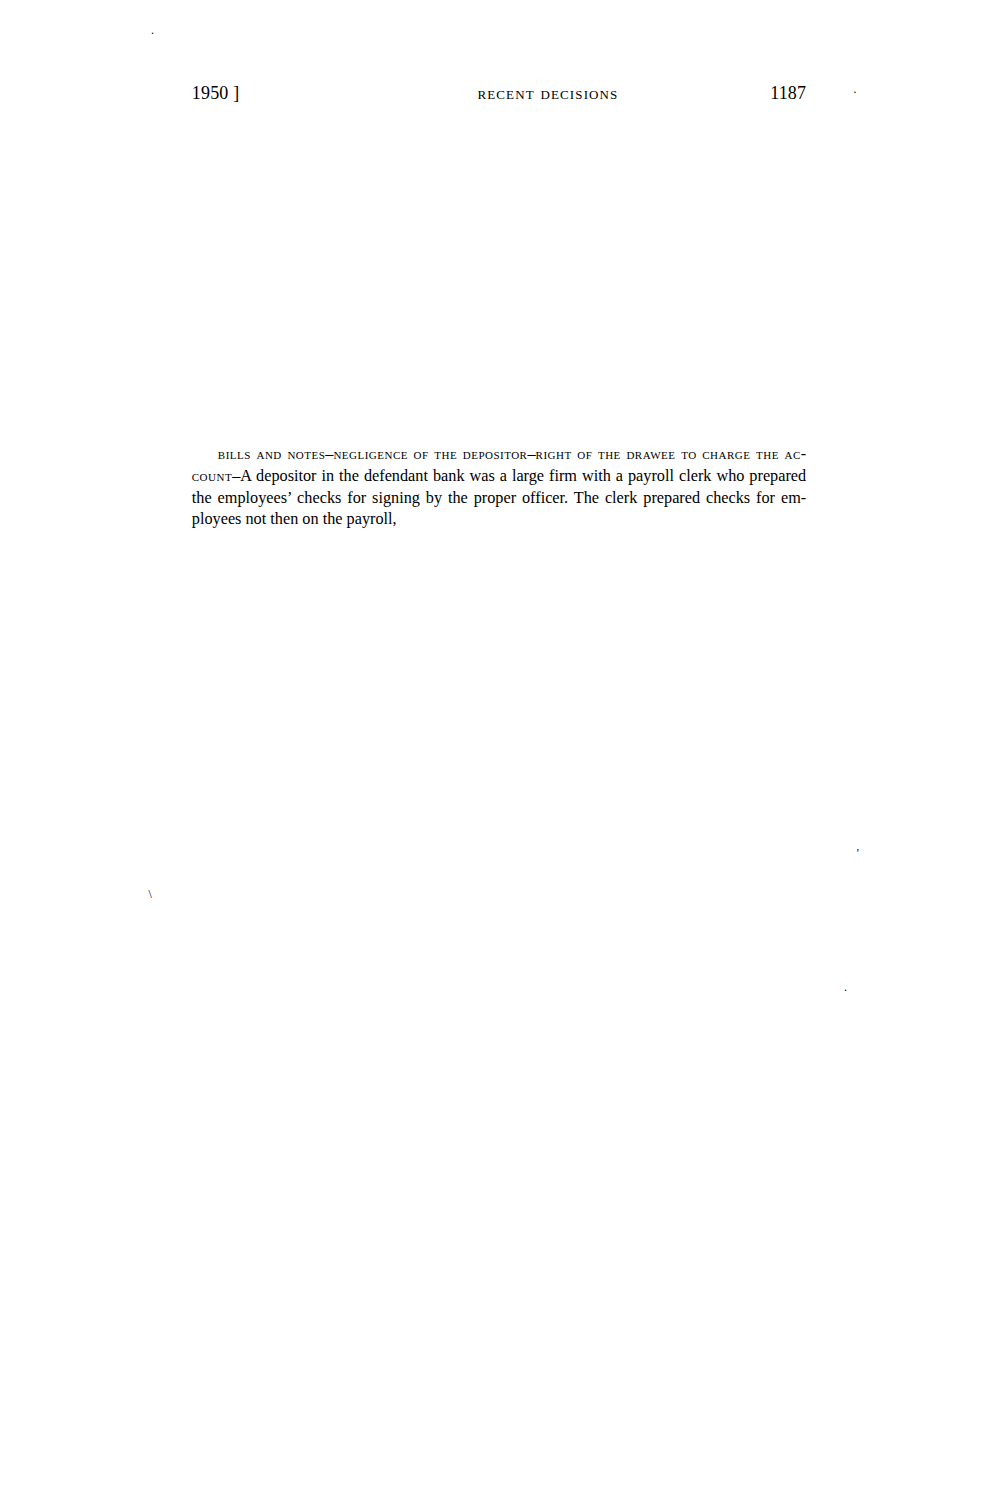· · ' \ ·
1950 ] Recent Decisions 1187
Bills and Notes–Negligence of the Depositor–Right of the Drawee to Charge the Account–A depositor in the defendant bank was a large firm with a payroll clerk who prepared the employees’ checks for signing by the proper officer. The clerk prepared checks for employees not then on the payroll,